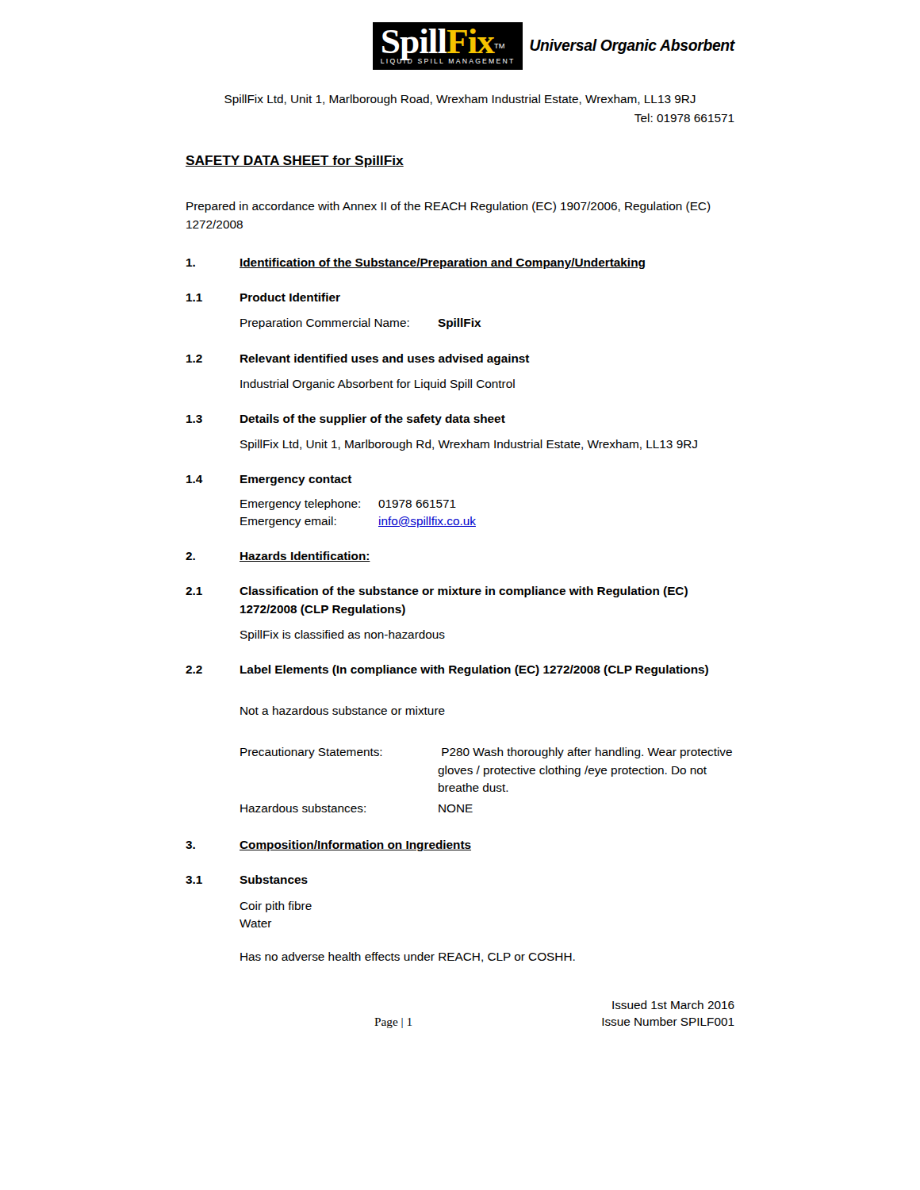SpillFix TM
Liquid Spill Management
Universal Organic Absorbent
SpillFix Ltd, Unit 1, Marlborough Road, Wrexham Industrial Estate, Wrexham, LL13 9RJ Tel: 01978 661571
SAFETY DATA SHEET for SpillFix
Prepared in accordance with Annex II of the REACH Regulation (EC) 1907/2006, Regulation (EC) 1272/2008
1.
Identification of the Substance/Preparation and Company/Undertaking
1.1
Product Identifier
Preparation Commercial Name:
SpillFix
1.2
Relevant identified uses and uses advised against
Industrial Organic Absorbent for Liquid Spill Control
1.3
Details of the supplier of the safety data sheet
SpillFix Ltd, Unit 1, Marlborough Rd, Wrexham Industrial Estate, Wrexham, LL13 9RJ
1.4
Emergency contact
Emergency telephone:
01978 661571
Emergency email:
info@spillfix.co.uk
2.
Hazards Identification:
2.1
Classification of the substance or mixture in compliance with Regulation (EC) 1272/2008 (CLP Regulations)
SpillFix is classified as non-hazardous
2.2
Label Elements (In compliance with Regulation (EC) 1272/2008 (CLP Regulations)
Not a hazardous substance or mixture
Precautionary Statements:
P280 Wash thoroughly after handling. Wear protective gloves / protective clothing /eye protection. Do not breathe dust.
Hazardous substances:
NONE
3.
Composition/Information on Ingredients
3.1
Substances
Coir pith fibre
Water
Has no adverse health effects under REACH, CLP or COSHH.
Page | 1
Issued 1st March 2016
Issue Number SPILF001